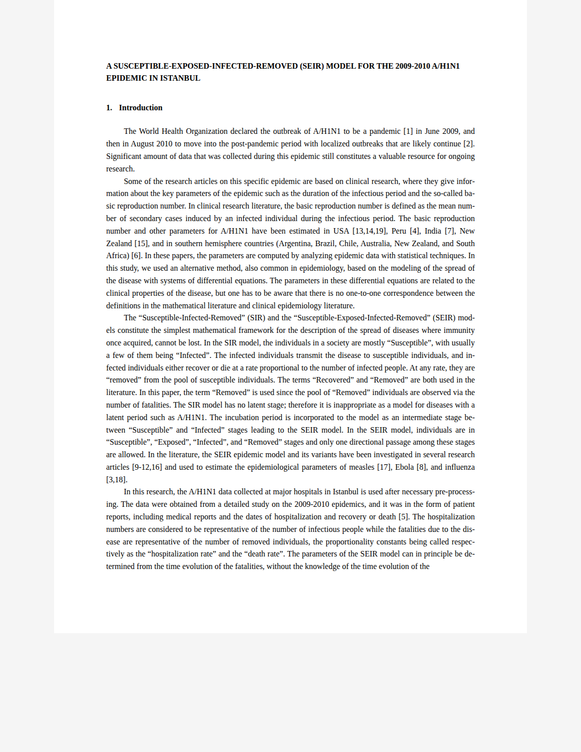A Susceptible-Exposed-Infected-Removed (SEIR) Model for the 2009-2010 A/H1N1 Epidemic in Istanbul
1. Introduction
The World Health Organization declared the outbreak of A/H1N1 to be a pandemic [1] in June 2009, and then in August 2010 to move into the post-pandemic period with localized outbreaks that are likely continue [2]. Significant amount of data that was collected during this epidemic still constitutes a valuable resource for ongoing research.
Some of the research articles on this specific epidemic are based on clinical research, where they give information about the key parameters of the epidemic such as the duration of the infectious period and the so-called basic reproduction number. In clinical research literature, the basic reproduction number is defined as the mean number of secondary cases induced by an infected individual during the infectious period. The basic reproduction number and other parameters for A/H1N1 have been estimated in USA [13,14,19], Peru [4], India [7], New Zealand [15], and in southern hemisphere countries (Argentina, Brazil, Chile, Australia, New Zealand, and South Africa) [6]. In these papers, the parameters are computed by analyzing epidemic data with statistical techniques. In this study, we used an alternative method, also common in epidemiology, based on the modeling of the spread of the disease with systems of differential equations. The parameters in these differential equations are related to the clinical properties of the disease, but one has to be aware that there is no one-to-one correspondence between the definitions in the mathematical literature and clinical epidemiology literature.
The “Susceptible-Infected-Removed” (SIR) and the “Susceptible-Exposed-Infected-Removed” (SEIR) models constitute the simplest mathematical framework for the description of the spread of diseases where immunity once acquired, cannot be lost. In the SIR model, the individuals in a society are mostly “Susceptible”, with usually a few of them being “Infected”. The infected individuals transmit the disease to susceptible individuals, and infected individuals either recover or die at a rate proportional to the number of infected people. At any rate, they are “removed” from the pool of susceptible individuals. The terms “Recovered” and “Removed” are both used in the literature. In this paper, the term “Removed” is used since the pool of “Removed” individuals are observed via the number of fatalities. The SIR model has no latent stage; therefore it is inappropriate as a model for diseases with a latent period such as A/H1N1. The incubation period is incorporated to the model as an intermediate stage between “Susceptible” and “Infected” stages leading to the SEIR model. In the SEIR model, individuals are in “Susceptible”, “Exposed”, “Infected”, and “Removed” stages and only one directional passage among these stages are allowed. In the literature, the SEIR epidemic model and its variants have been investigated in several research articles [9-12,16] and used to estimate the epidemiological parameters of measles [17], Ebola [8], and influenza [3,18].
In this research, the A/H1N1 data collected at major hospitals in Istanbul is used after necessary pre-processing. The data were obtained from a detailed study on the 2009-2010 epidemics, and it was in the form of patient reports, including medical reports and the dates of hospitalization and recovery or death [5]. The hospitalization numbers are considered to be representative of the number of infectious people while the fatalities due to the disease are representative of the number of removed individuals, the proportionality constants being called respectively as the “hospitalization rate” and the “death rate”. The parameters of the SEIR model can in principle be determined from the time evolution of the fatalities, without the knowledge of the time evolution of the